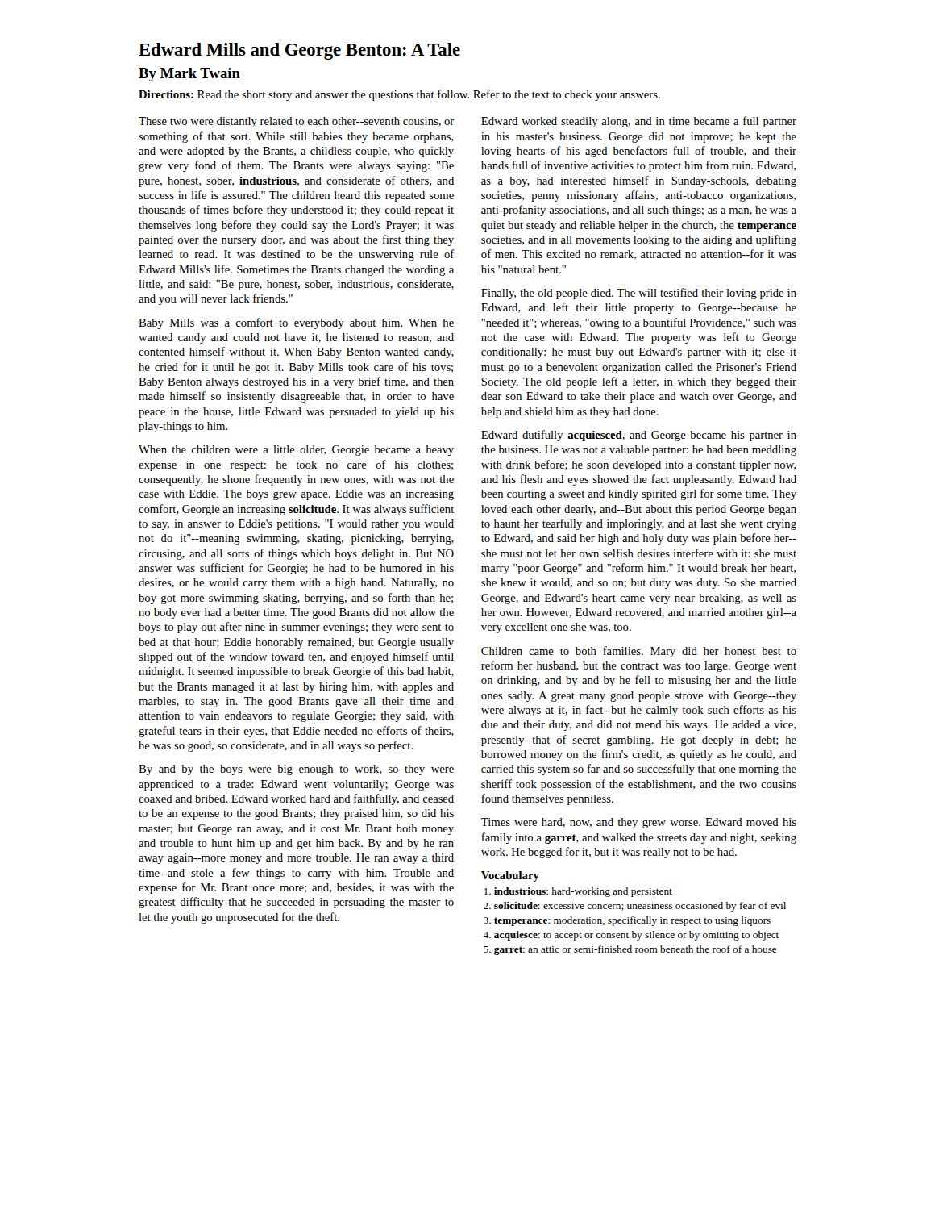Edward Mills and George Benton: A Tale
By Mark Twain
Directions: Read the short story and answer the questions that follow. Refer to the text to check your answers.
These two were distantly related to each other--seventh cousins, or something of that sort. While still babies they became orphans, and were adopted by the Brants, a childless couple, who quickly grew very fond of them. The Brants were always saying: "Be pure, honest, sober, industrious, and considerate of others, and success in life is assured." The children heard this repeated some thousands of times before they understood it; they could repeat it themselves long before they could say the Lord's Prayer; it was painted over the nursery door, and was about the first thing they learned to read. It was destined to be the unswerving rule of Edward Mills's life. Sometimes the Brants changed the wording a little, and said: "Be pure, honest, sober, industrious, considerate, and you will never lack friends."
Baby Mills was a comfort to everybody about him. When he wanted candy and could not have it, he listened to reason, and contented himself without it. When Baby Benton wanted candy, he cried for it until he got it. Baby Mills took care of his toys; Baby Benton always destroyed his in a very brief time, and then made himself so insistently disagreeable that, in order to have peace in the house, little Edward was persuaded to yield up his play-things to him.
When the children were a little older, Georgie became a heavy expense in one respect: he took no care of his clothes; consequently, he shone frequently in new ones, with was not the case with Eddie. The boys grew apace. Eddie was an increasing comfort, Georgie an increasing solicitude. It was always sufficient to say, in answer to Eddie's petitions, "I would rather you would not do it"--meaning swimming, skating, picnicking, berrying, circusing, and all sorts of things which boys delight in. But NO answer was sufficient for Georgie; he had to be humored in his desires, or he would carry them with a high hand. Naturally, no boy got more swimming skating, berrying, and so forth than he; no body ever had a better time. The good Brants did not allow the boys to play out after nine in summer evenings; they were sent to bed at that hour; Eddie honorably remained, but Georgie usually slipped out of the window toward ten, and enjoyed himself until midnight. It seemed impossible to break Georgie of this bad habit, but the Brants managed it at last by hiring him, with apples and marbles, to stay in. The good Brants gave all their time and attention to vain endeavors to regulate Georgie; they said, with grateful tears in their eyes, that Eddie needed no efforts of theirs, he was so good, so considerate, and in all ways so perfect.
By and by the boys were big enough to work, so they were apprenticed to a trade: Edward went voluntarily; George was coaxed and bribed. Edward worked hard and faithfully, and ceased to be an expense to the good Brants; they praised him, so did his master; but George ran away, and it cost Mr. Brant both money and trouble to hunt him up and get him back. By and by he ran away again--more money and more trouble. He ran away a third time--and stole a few things to carry with him. Trouble and expense for Mr. Brant once more; and, besides, it was with the greatest difficulty that he succeeded in persuading the master to let the youth go unprosecuted for the theft.
Edward worked steadily along, and in time became a full partner in his master's business. George did not improve; he kept the loving hearts of his aged benefactors full of trouble, and their hands full of inventive activities to protect him from ruin. Edward, as a boy, had interested himself in Sunday-schools, debating societies, penny missionary affairs, anti-tobacco organizations, anti-profanity associations, and all such things; as a man, he was a quiet but steady and reliable helper in the church, the temperance societies, and in all movements looking to the aiding and uplifting of men. This excited no remark, attracted no attention--for it was his "natural bent."
Finally, the old people died. The will testified their loving pride in Edward, and left their little property to George--because he "needed it"; whereas, "owing to a bountiful Providence," such was not the case with Edward. The property was left to George conditionally: he must buy out Edward's partner with it; else it must go to a benevolent organization called the Prisoner's Friend Society. The old people left a letter, in which they begged their dear son Edward to take their place and watch over George, and help and shield him as they had done.
Edward dutifully acquiesced, and George became his partner in the business. He was not a valuable partner: he had been meddling with drink before; he soon developed into a constant tippler now, and his flesh and eyes showed the fact unpleasantly. Edward had been courting a sweet and kindly spirited girl for some time. They loved each other dearly, and--But about this period George began to haunt her tearfully and imploringly, and at last she went crying to Edward, and said her high and holy duty was plain before her--she must not let her own selfish desires interfere with it: she must marry "poor George" and "reform him." It would break her heart, she knew it would, and so on; but duty was duty. So she married George, and Edward's heart came very near breaking, as well as her own. However, Edward recovered, and married another girl--a very excellent one she was, too.
Children came to both families. Mary did her honest best to reform her husband, but the contract was too large. George went on drinking, and by and by he fell to misusing her and the little ones sadly. A great many good people strove with George--they were always at it, in fact--but he calmly took such efforts as his due and their duty, and did not mend his ways. He added a vice, presently--that of secret gambling. He got deeply in debt; he borrowed money on the firm's credit, as quietly as he could, and carried this system so far and so successfully that one morning the sheriff took possession of the establishment, and the two cousins found themselves penniless.
Times were hard, now, and they grew worse. Edward moved his family into a garret, and walked the streets day and night, seeking work. He begged for it, but it was really not to be had.
Vocabulary
industrious: hard-working and persistent
solicitude: excessive concern; uneasiness occasioned by fear of evil
temperance: moderation, specifically in respect to using liquors
acquiesce: to accept or consent by silence or by omitting to object
garret: an attic or semi-finished room beneath the roof of a house